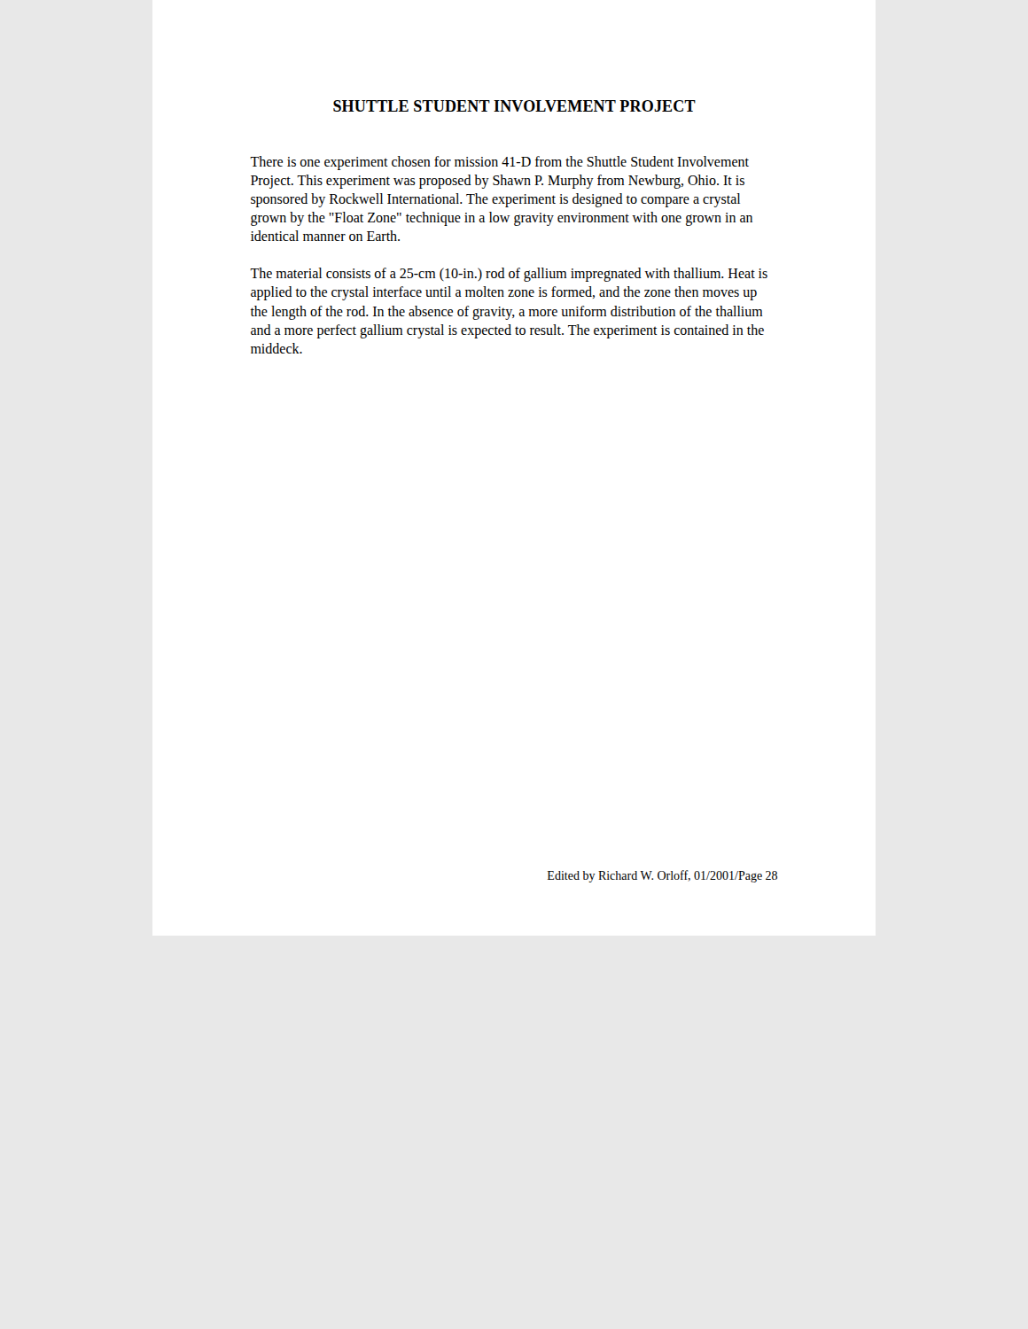SHUTTLE STUDENT INVOLVEMENT PROJECT
There is one experiment chosen for mission 41-D from the Shuttle Student Involvement Project. This experiment was proposed by Shawn P. Murphy from Newburg, Ohio. It is sponsored by Rockwell International. The experiment is designed to compare a crystal grown by the "Float Zone" technique in a low gravity environment with one grown in an identical manner on Earth.
The material consists of a 25-cm (10-in.) rod of gallium impregnated with thallium. Heat is applied to the crystal interface until a molten zone is formed, and the zone then moves up the length of the rod. In the absence of gravity, a more uniform distribution of the thallium and a more perfect gallium crystal is expected to result. The experiment is contained in the middeck.
Edited by Richard W. Orloff, 01/2001/Page 28